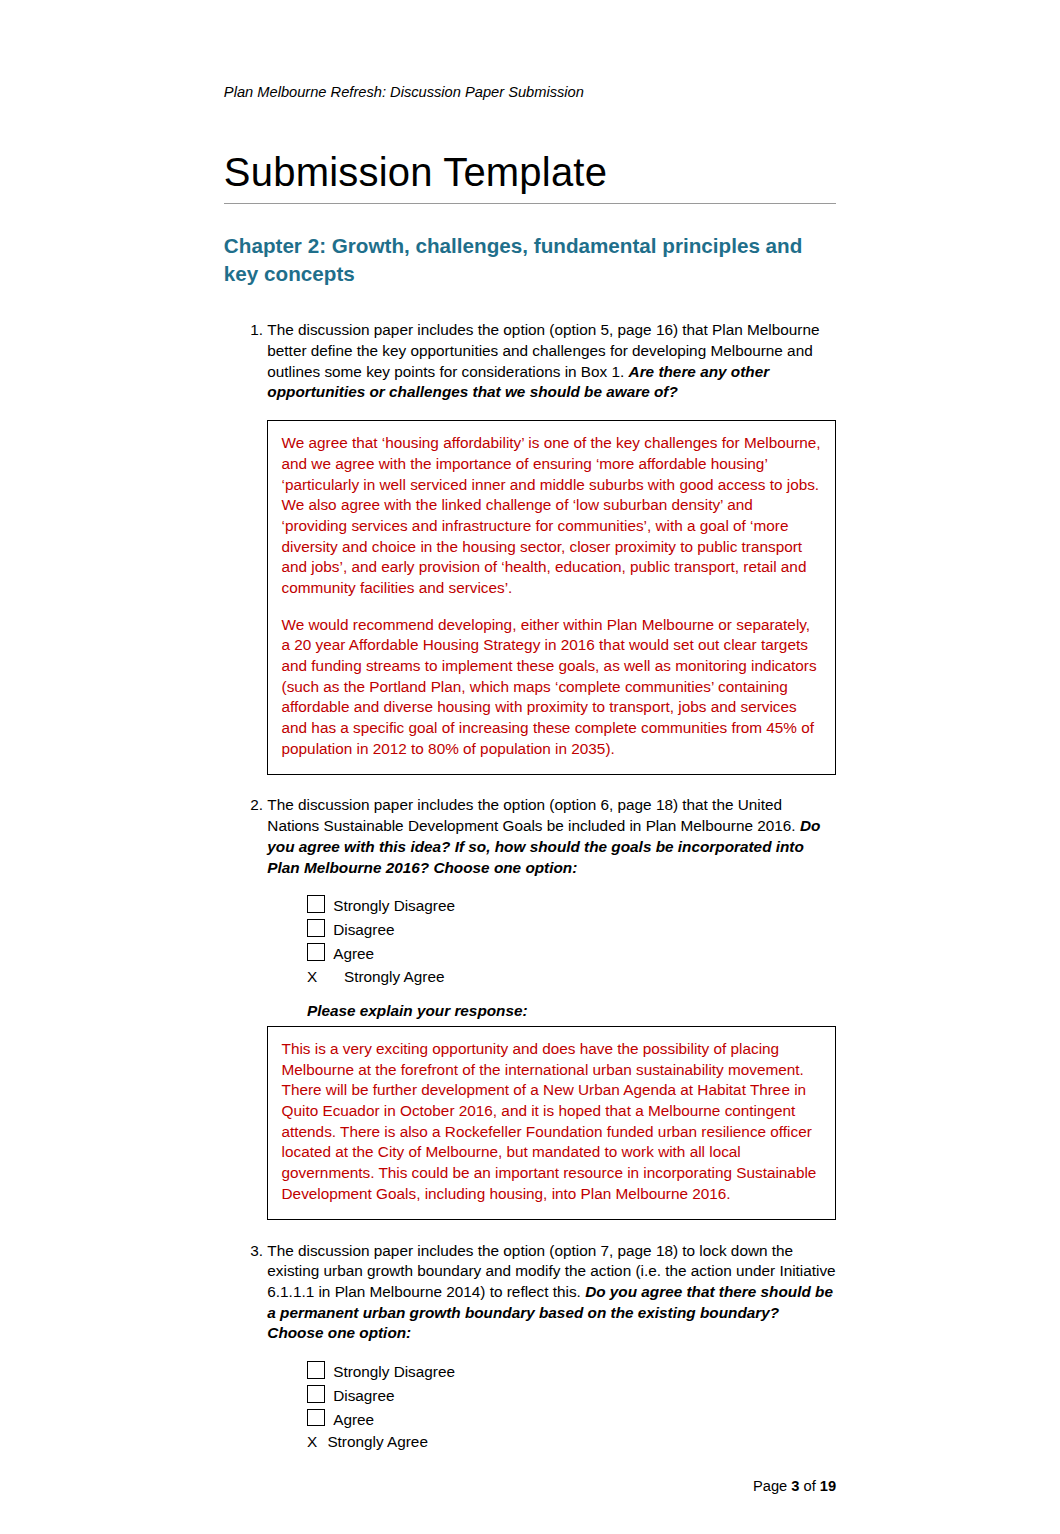Plan Melbourne Refresh: Discussion Paper Submission
Submission Template
Chapter 2: Growth, challenges, fundamental principles and key concepts
The discussion paper includes the option (option 5, page 16) that Plan Melbourne better define the key opportunities and challenges for developing Melbourne and outlines some key points for considerations in Box 1. Are there any other opportunities or challenges that we should be aware of?
We agree that ‘housing affordability’ is one of the key challenges for Melbourne, and we agree with the importance of ensuring ‘more affordable housing’ ‘particularly in well serviced inner and middle suburbs with good access to jobs. We also agree with the linked challenge of ‘low suburban density’ and ‘providing services and infrastructure for communities’, with a goal of ‘more diversity and choice in the housing sector, closer proximity to public transport and jobs’, and early provision of ‘health, education, public transport, retail and community facilities and services’.
We would recommend developing, either within Plan Melbourne or separately, a 20 year Affordable Housing Strategy in 2016 that would set out clear targets and funding streams to implement these goals, as well as monitoring indicators (such as the Portland Plan, which maps ‘complete communities’ containing affordable and diverse housing with proximity to transport, jobs and services and has a specific goal of increasing these complete communities from 45% of population in 2012 to 80% of population in 2035).
The discussion paper includes the option (option 6, page 18) that the United Nations Sustainable Development Goals be included in Plan Melbourne 2016. Do you agree with this idea? If so, how should the goals be incorporated into Plan Melbourne 2016? Choose one option:
Strongly Disagree Disagree Agree X Strongly Agree
Please explain your response:
This is a very exciting opportunity and does have the possibility of placing Melbourne at the forefront of the international urban sustainability movement. There will be further development of a New Urban Agenda at Habitat Three in Quito Ecuador in October 2016, and it is hoped that a Melbourne contingent attends. There is also a Rockefeller Foundation funded urban resilience officer located at the City of Melbourne, but mandated to work with all local governments. This could be an important resource in incorporating Sustainable Development Goals, including housing, into Plan Melbourne 2016.
The discussion paper includes the option (option 7, page 18) to lock down the existing urban growth boundary and modify the action (i.e. the action under Initiative 6.1.1.1 in Plan Melbourne 2014) to reflect this. Do you agree that there should be a permanent urban growth boundary based on the existing boundary? Choose one option:
Strongly Disagree Disagree Agree XStrongly Agree
Page 3 of 19